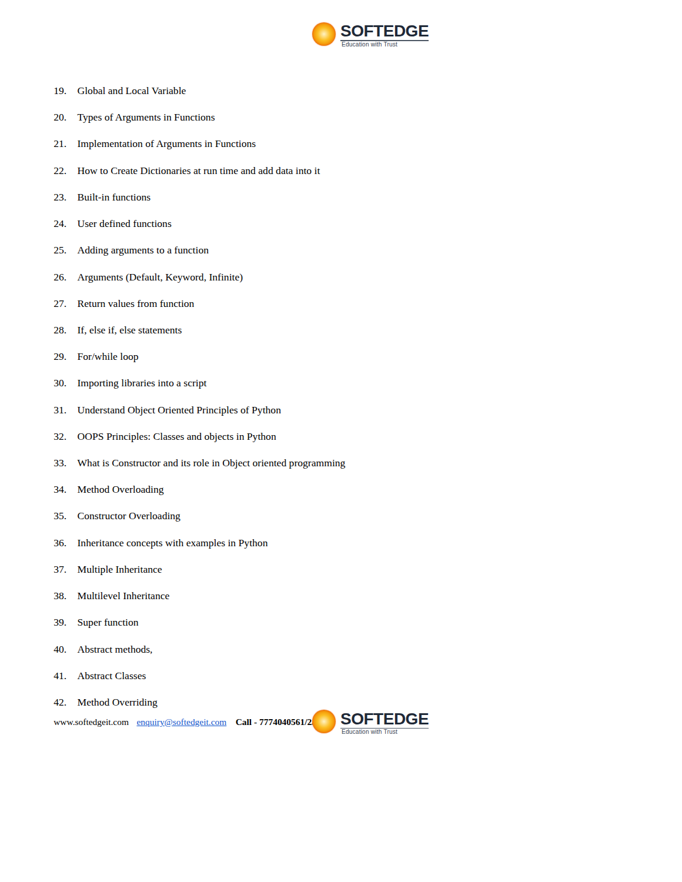SOFT EDGE
Education with Trust
19. Global and Local Variable
20. Types of Arguments in Functions
21. Implementation of Arguments in Functions
22. How to Create Dictionaries at run time and add data into it
23. Built-in functions
24. User defined functions
25. Adding arguments to a function
26. Arguments (Default, Keyword, Infinite)
27. Return values from function
28. If, else if, else statements
29. For/while loop
30. Importing libraries into a script
31. Understand Object Oriented Principles of Python
32. OOPS Principles: Classes and objects in Python
33. What is Constructor and its role in Object oriented programming
34. Method Overloading
35. Constructor Overloading
36. Inheritance concepts with examples in Python
37. Multiple Inheritance
38. Multilevel Inheritance
39. Super function
40. Abstract methods,
41. Abstract Classes
42. Method Overriding
www.softedgeit.com enquiry@softedgeit.com Call - 7774040561/2/3
SOFT EDGE
Education with Trust